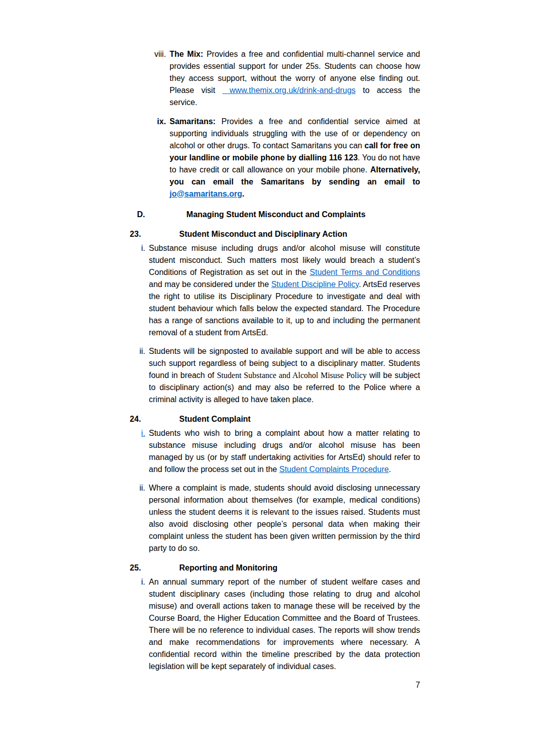viii.
The Mix: Provides a free and confidential multi-channel service and provides essential support for under 25s. Students can choose how they access support, without the worry of anyone else finding out. Please visit www.themix.org.uk/drink-and-drugs to access the service.
ix.
Samaritans: Provides a free and confidential service aimed at supporting individuals struggling with the use of or dependency on alcohol or other drugs. To contact Samaritans you can call for free on your landline or mobile phone by dialling 116 123. You do not have to have credit or call allowance on your mobile phone. Alternatively, you can email the Samaritans by sending an email to jo@samaritans.org.
D.
Managing Student Misconduct and Complaints
23.
Student Misconduct and Disciplinary Action
i.
Substance misuse including drugs and/or alcohol misuse will constitute student misconduct. Such matters most likely would breach a student’s Conditions of Registration as set out in the Student Terms and Conditions and may be considered under the Student Discipline Policy. ArtsEd reserves the right to utilise its Disciplinary Procedure to investigate and deal with student behaviour which falls below the expected standard. The Procedure has a range of sanctions available to it, up to and including the permanent removal of a student from ArtsEd.
ii.
Students will be signposted to available support and will be able to access such support regardless of being subject to a disciplinary matter. Students found in breach of Student Substance and Alcohol Misuse Policy will be subject to disciplinary action(s) and may also be referred to the Police where a criminal activity is alleged to have taken place.
24.
Student Complaint
i.
Students who wish to bring a complaint about how a matter relating to substance misuse including drugs and/or alcohol misuse has been managed by us (or by staff undertaking activities for ArtsEd) should refer to and follow the process set out in the Student Complaints Procedure.
ii.
Where a complaint is made, students should avoid disclosing unnecessary personal information about themselves (for example, medical conditions) unless the student deems it is relevant to the issues raised. Students must also avoid disclosing other people’s personal data when making their complaint unless the student has been given written permission by the third party to do so.
25.
Reporting and Monitoring
i.
An annual summary report of the number of student welfare cases and student disciplinary cases (including those relating to drug and alcohol misuse) and overall actions taken to manage these will be received by the Course Board, the Higher Education Committee and the Board of Trustees. There will be no reference to individual cases. The reports will show trends and make recommendations for improvements where necessary. A confidential record within the timeline prescribed by the data protection legislation will be kept separately of individual cases.
7